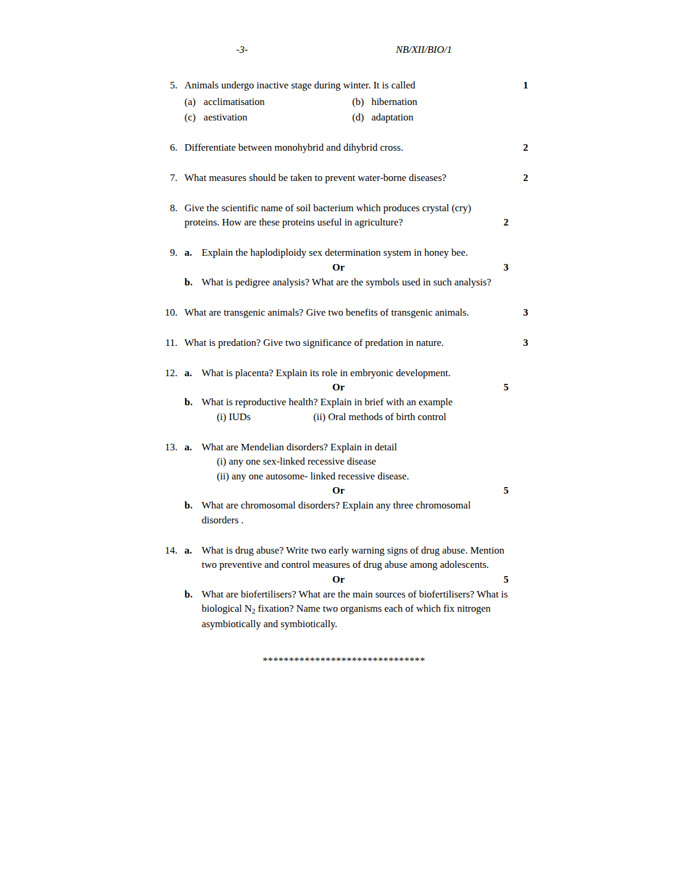-3- NB/XII/BIO/1
5.
Animals undergo inactive stage during winter. It is called
(a) acclimatisation
(b) hibernation
(c) aestivation
(d) adaptation
1
6.
Differentiate between monohybrid and dihybrid cross.
2
7.
What measures should be taken to prevent water-borne diseases?
2
8.
Give the scientific name of soil bacterium which produces crystal (cry) proteins. How are these proteins useful in agriculture? 2
9.
a.
Explain the haplodiploidy sex determination system in honey bee.
Or
3
b.
What is pedigree analysis? What are the symbols used in such analysis?
10.
What are transgenic animals? Give two benefits of transgenic animals.
3
11.
What is predation? Give two significance of predation in nature.
3
12.
a.
What is placenta? Explain its role in embryonic development.
Or
5
b.
What is reproductive health? Explain in brief with an example
(i) IUDs (ii) Oral methods of birth control
13.
a.
What are Mendelian disorders? Explain in detail
(i) any one sex-linked recessive disease
(ii) any one autosome- linked recessive disease.
Or
5
b.
What are chromosomal disorders? Explain any three chromosomal disorders .
14.
a.
What is drug abuse? Write two early warning signs of drug abuse. Mention two preventive and control measures of drug abuse among adolescents.
Or
5
b.
What are biofertilisers? What are the main sources of biofertilisers? What is biological N2 fixation? Name two organisms each of which fix nitrogen asymbiotically and symbiotically.
*******************************